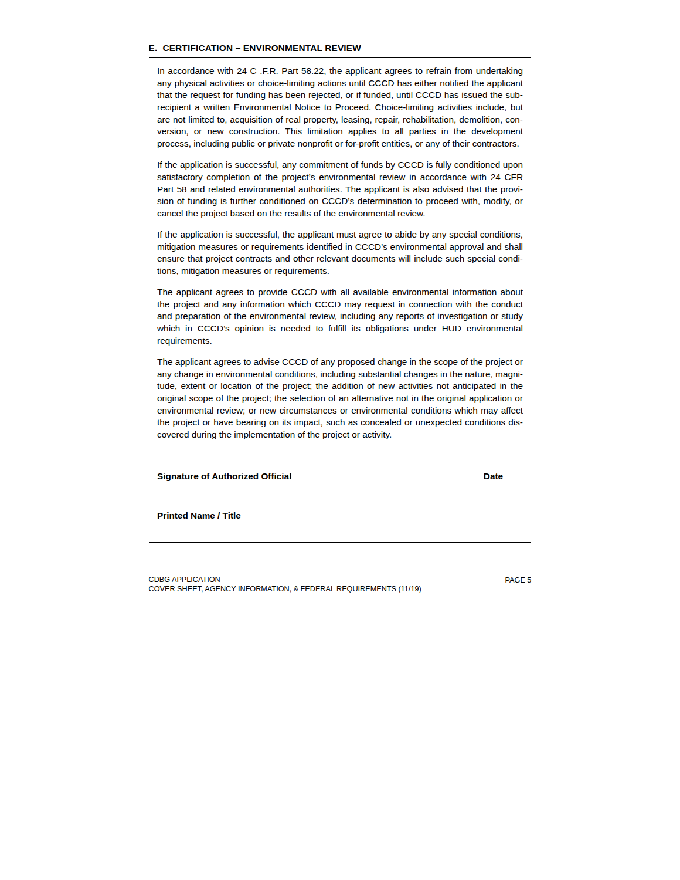E. CERTIFICATION – ENVIRONMENTAL REVIEW
In accordance with 24 C .F.R. Part 58.22, the applicant agrees to refrain from undertaking any physical activities or choice-limiting actions until CCCD has either notified the applicant that the request for funding has been rejected, or if funded, until CCCD has issued the subrecipient a written Environmental Notice to Proceed. Choice-limiting activities include, but are not limited to, acquisition of real property, leasing, repair, rehabilitation, demolition, conversion, or new construction. This limitation applies to all parties in the development process, including public or private nonprofit or for-profit entities, or any of their contractors.
If the application is successful, any commitment of funds by CCCD is fully conditioned upon satisfactory completion of the project’s environmental review in accordance with 24 CFR Part 58 and related environmental authorities. The applicant is also advised that the provision of funding is further conditioned on CCCD’s determination to proceed with, modify, or cancel the project based on the results of the environmental review.
If the application is successful, the applicant must agree to abide by any special conditions, mitigation measures or requirements identified in CCCD’s environmental approval and shall ensure that project contracts and other relevant documents will include such special conditions, mitigation measures or requirements.
The applicant agrees to provide CCCD with all available environmental information about the project and any information which CCCD may request in connection with the conduct and preparation of the environmental review, including any reports of investigation or study which in CCCD’s opinion is needed to fulfill its obligations under HUD environmental requirements.
The applicant agrees to advise CCCD of any proposed change in the scope of the project or any change in environmental conditions, including substantial changes in the nature, magnitude, extent or location of the project; the addition of new activities not anticipated in the original scope of the project; the selection of an alternative not in the original application or environmental review; or new circumstances or environmental conditions which may affect the project or have bearing on its impact, such as concealed or unexpected conditions discovered during the implementation of the project or activity.
Signature of Authorized Official
Date
Printed Name / Title
CDBG APPLICATION
COVER SHEET, AGENCY INFORMATION, & FEDERAL REQUIREMENTS (11/19)
PAGE 5